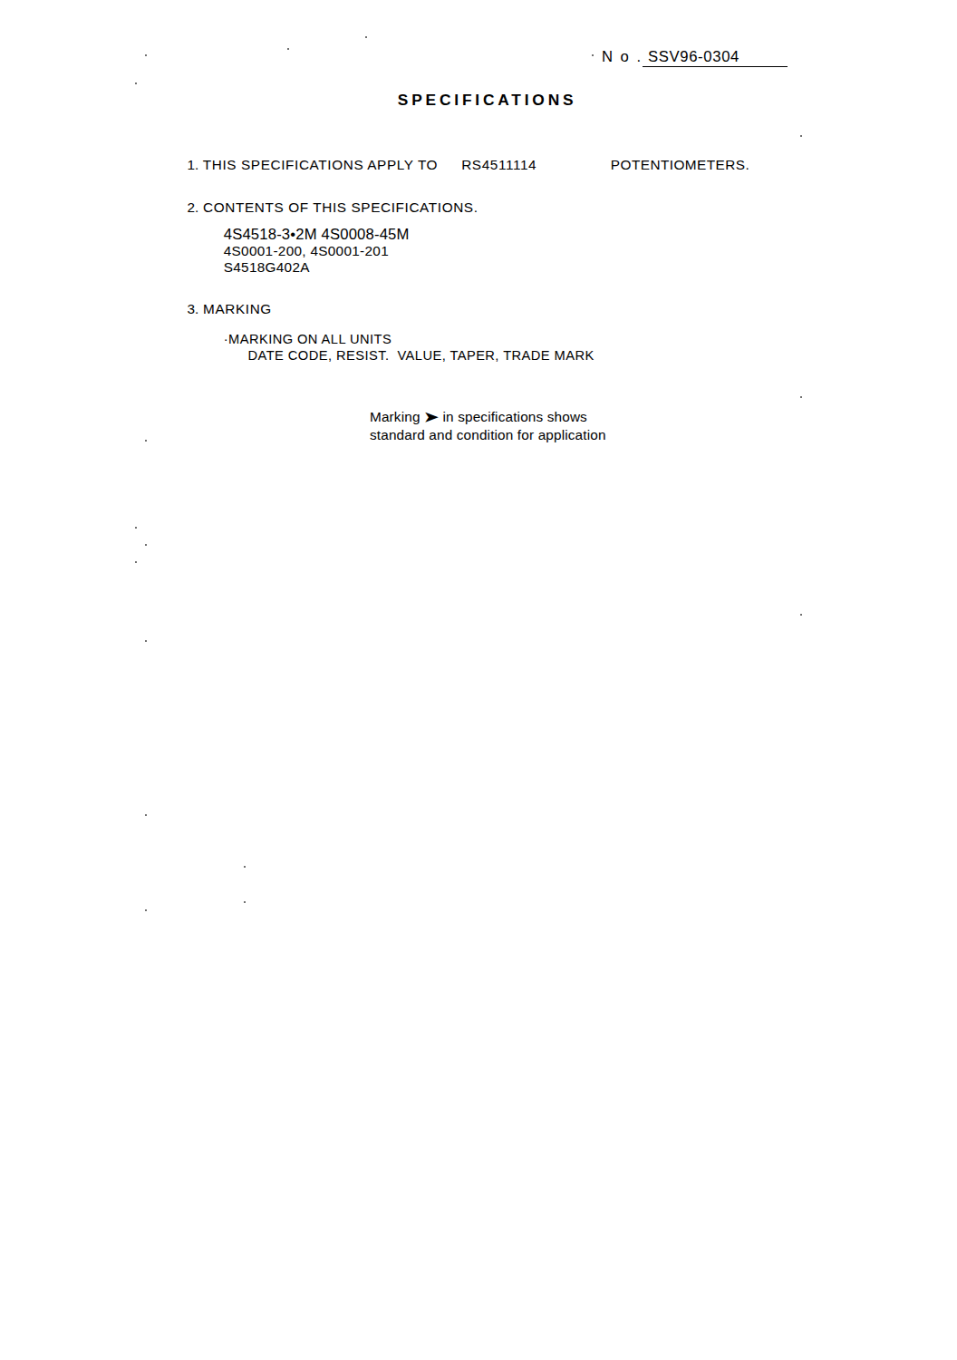N o . SSV96-0304
SPECIFICATIONS
1. THIS SPECIFICATIONS APPLY TO RS4511114 POTENTIOMETERS.
2. CONTENTS OF THIS SPECIFICATIONS.
4S4518-3•2M 4S0008-45M
4S0001-200, 4S0001-201
S4518G402A
3. MARKING
·MARKING ON ALL UNITS
DATE CODE, RESIST. VALUE, TAPER, TRADE MARK
Marking ➤ in specifications shows
standard and condition for application